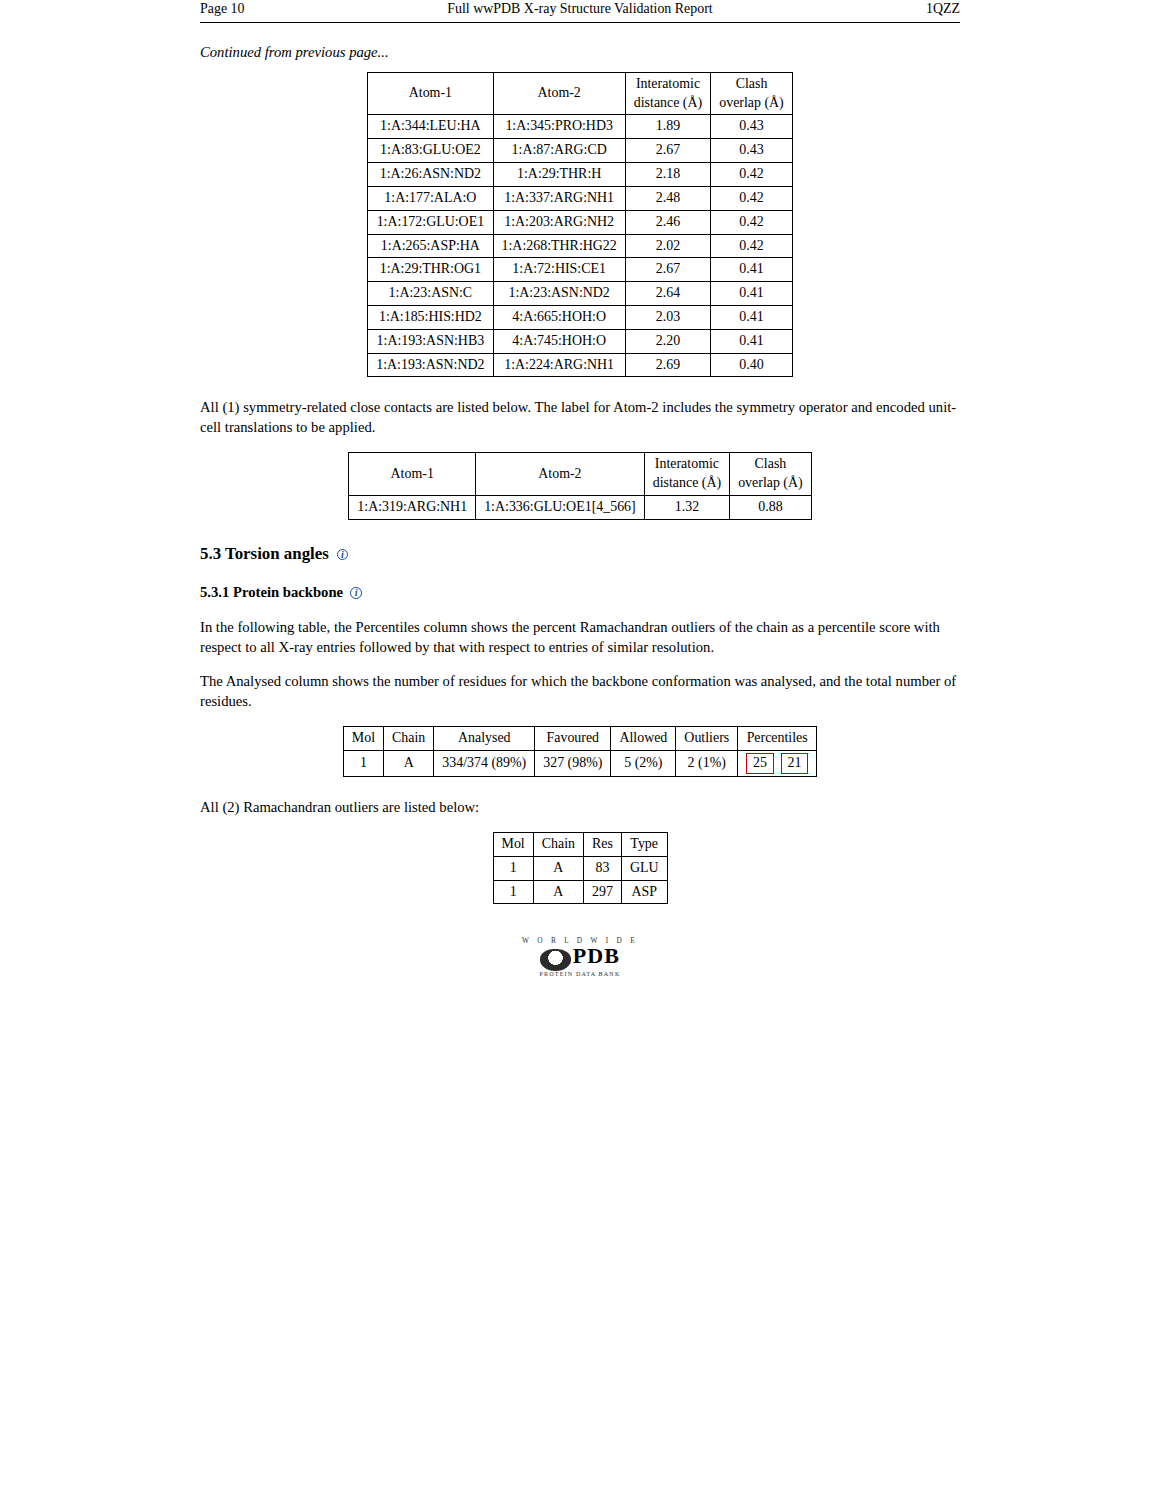Page 10
Full wwPDB X-ray Structure Validation Report
1QZZ
Continued from previous page...
| Atom-1 | Atom-2 | Interatomic distance (Å) | Clash overlap (Å) |
| --- | --- | --- | --- |
| 1:A:344:LEU:HA | 1:A:345:PRO:HD3 | 1.89 | 0.43 |
| 1:A:83:GLU:OE2 | 1:A:87:ARG:CD | 2.67 | 0.43 |
| 1:A:26:ASN:ND2 | 1:A:29:THR:H | 2.18 | 0.42 |
| 1:A:177:ALA:O | 1:A:337:ARG:NH1 | 2.48 | 0.42 |
| 1:A:172:GLU:OE1 | 1:A:203:ARG:NH2 | 2.46 | 0.42 |
| 1:A:265:ASP:HA | 1:A:268:THR:HG22 | 2.02 | 0.42 |
| 1:A:29:THR:OG1 | 1:A:72:HIS:CE1 | 2.67 | 0.41 |
| 1:A:23:ASN:C | 1:A:23:ASN:ND2 | 2.64 | 0.41 |
| 1:A:185:HIS:HD2 | 4:A:665:HOH:O | 2.03 | 0.41 |
| 1:A:193:ASN:HB3 | 4:A:745:HOH:O | 2.20 | 0.41 |
| 1:A:193:ASN:ND2 | 1:A:224:ARG:NH1 | 2.69 | 0.40 |
All (1) symmetry-related close contacts are listed below. The label for Atom-2 includes the symmetry operator and encoded unit-cell translations to be applied.
| Atom-1 | Atom-2 | Interatomic distance (Å) | Clash overlap (Å) |
| --- | --- | --- | --- |
| 1:A:319:ARG:NH1 | 1:A:336:GLU:OE1[4_566] | 1.32 | 0.88 |
5.3 Torsion angles i
5.3.1 Protein backbone i
In the following table, the Percentiles column shows the percent Ramachandran outliers of the chain as a percentile score with respect to all X-ray entries followed by that with respect to entries of similar resolution.
The Analysed column shows the number of residues for which the backbone conformation was analysed, and the total number of residues.
| Mol | Chain | Analysed | Favoured | Allowed | Outliers | Percentiles |
| --- | --- | --- | --- | --- | --- | --- |
| 1 | A | 334/374 (89%) | 327 (98%) | 5 (2%) | 2 (1%) | 25 21 |
All (2) Ramachandran outliers are listed below:
| Mol | Chain | Res | Type |
| --- | --- | --- | --- |
| 1 | A | 83 | GLU |
| 1 | A | 297 | ASP |
W O R L D W I D E
PDB
PROTEIN DATA BANK